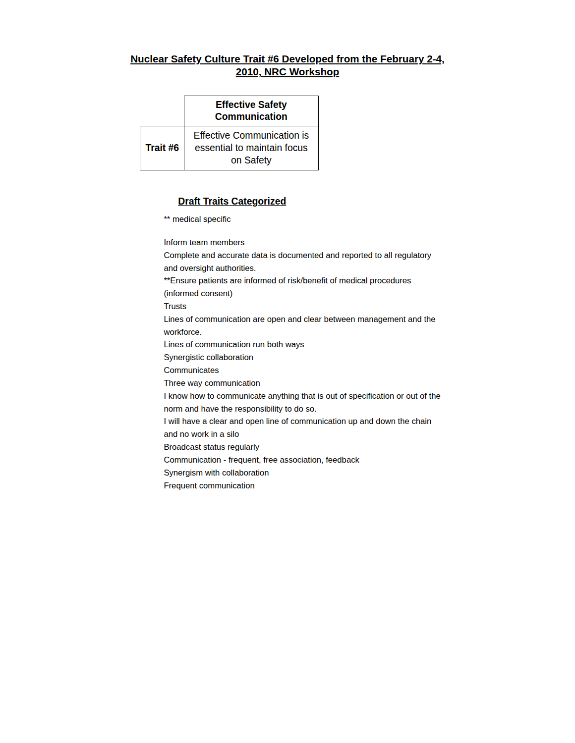Nuclear Safety Culture Trait #6 Developed from the February 2-4, 2010, NRC Workshop
| | Effective Safety Communication |
| Trait #6 | Effective Communication is essential to maintain focus on Safety |
Draft Traits Categorized
** medical specific
Inform team members
Complete and accurate data is documented and reported to all regulatory and oversight authorities.
**Ensure patients are informed of risk/benefit of medical procedures (informed consent)
Trusts
Lines of communication are open and clear between management and the workforce.
Lines of communication run both ways
Synergistic collaboration
Communicates
Three way communication
I know how to communicate anything that is out of specification or out of the norm and have the responsibility to do so.
I will have a clear and open line of communication up and down the chain and no work in a silo
Broadcast status regularly
Communication - frequent, free association, feedback
Synergism with collaboration
Frequent communication